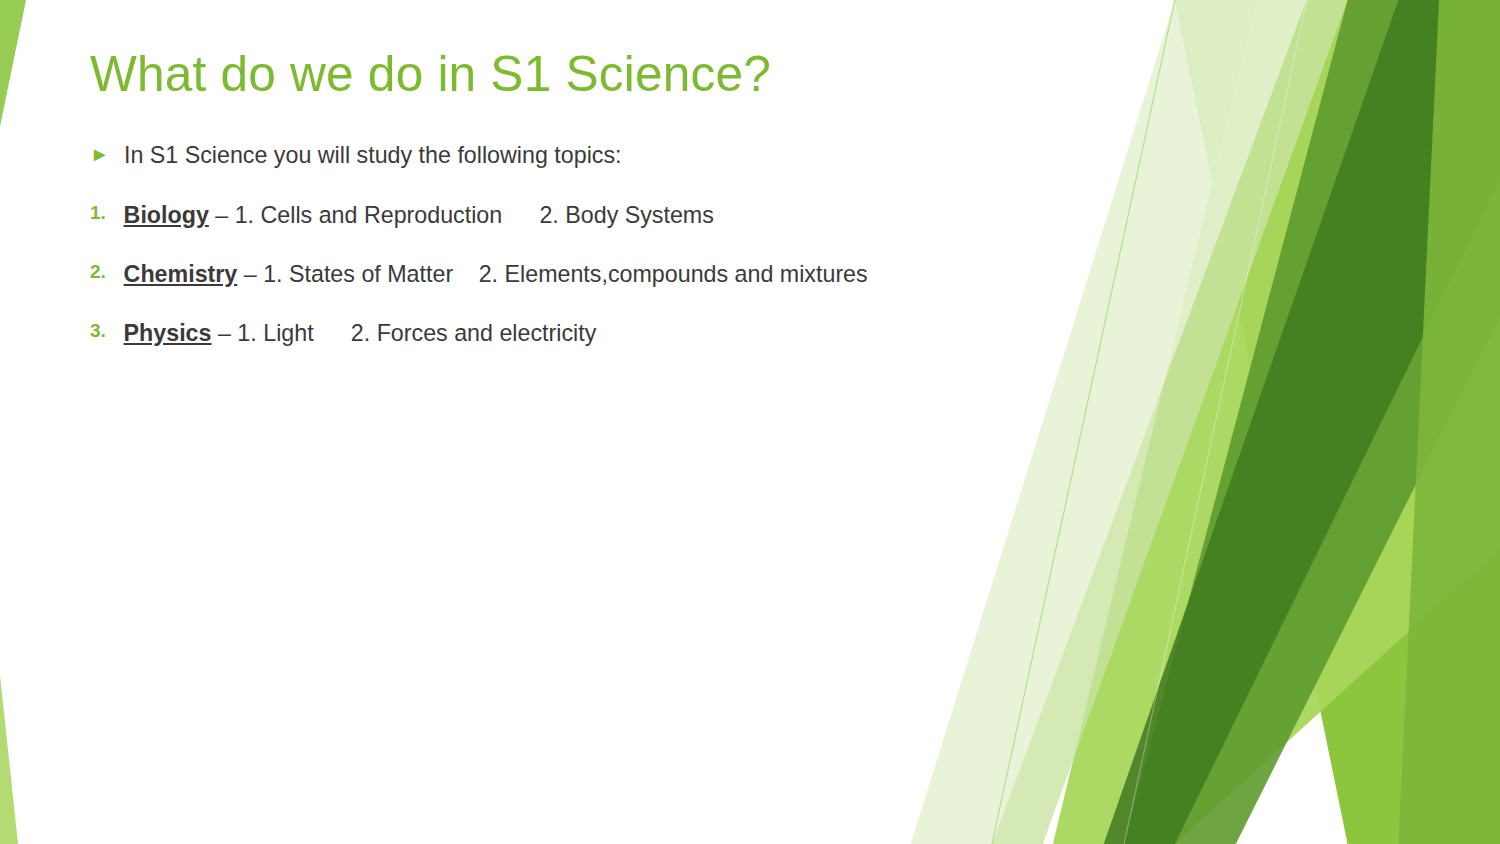What do we do in S1 Science?
► In S1 Science you will study the following topics:
Biology – 1. Cells and Reproduction 2. Body Systems
Chemistry – 1. States of Matter 2. Elements,compounds and mixtures
Physics – 1. Light 2. Forces and electricity